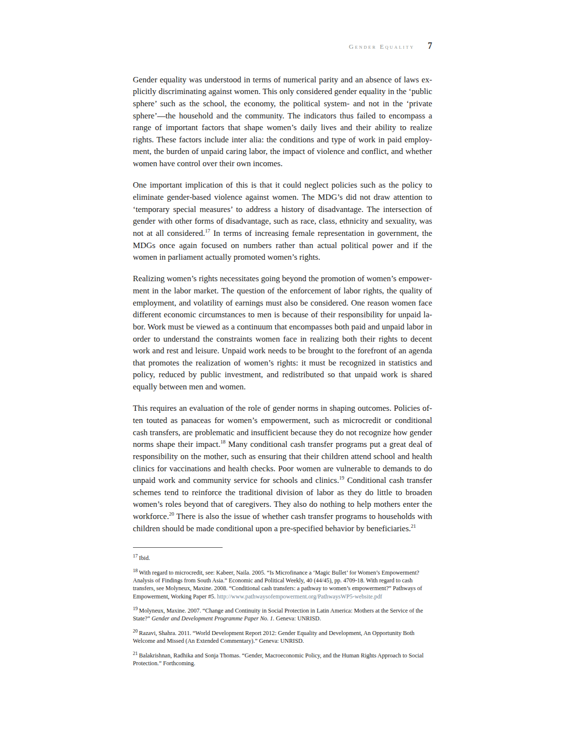Gender Equality 7
Gender equality was understood in terms of numerical parity and an absence of laws explicitly discriminating against women. This only considered gender equality in the ‘public sphere’ such as the school, the economy, the political system- and not in the ‘private sphere’—the household and the community. The indicators thus failed to encompass a range of important factors that shape women’s daily lives and their ability to realize rights. These factors include inter alia: the conditions and type of work in paid employment, the burden of unpaid caring labor, the impact of violence and conflict, and whether women have control over their own incomes.
One important implication of this is that it could neglect policies such as the policy to eliminate gender-based violence against women. The MDG’s did not draw attention to ‘temporary special measures’ to address a history of disadvantage. The intersection of gender with other forms of disadvantage, such as race, class, ethnicity and sexuality, was not at all considered.17 In terms of increasing female representation in government, the MDGs once again focused on numbers rather than actual political power and if the women in parliament actually promoted women’s rights.
Realizing women’s rights necessitates going beyond the promotion of women’s empowerment in the labor market. The question of the enforcement of labor rights, the quality of employment, and volatility of earnings must also be considered. One reason women face different economic circumstances to men is because of their responsibility for unpaid labor. Work must be viewed as a continuum that encompasses both paid and unpaid labor in order to understand the constraints women face in realizing both their rights to decent work and rest and leisure. Unpaid work needs to be brought to the forefront of an agenda that promotes the realization of women’s rights: it must be recognized in statistics and policy, reduced by public investment, and redistributed so that unpaid work is shared equally between men and women.
This requires an evaluation of the role of gender norms in shaping outcomes. Policies often touted as panaceas for women’s empowerment, such as microcredit or conditional cash transfers, are problematic and insufficient because they do not recognize how gender norms shape their impact.18 Many conditional cash transfer programs put a great deal of responsibility on the mother, such as ensuring that their children attend school and health clinics for vaccinations and health checks. Poor women are vulnerable to demands to do unpaid work and community service for schools and clinics.19 Conditional cash transfer schemes tend to reinforce the traditional division of labor as they do little to broaden women’s roles beyond that of caregivers. They also do nothing to help mothers enter the workforce.20 There is also the issue of whether cash transfer programs to households with children should be made conditional upon a pre-specified behavior by beneficiaries.21
17 Ibid.
18 With regard to microcredit, see: Kabeer, Naila. 2005. “Is Microfinance a ‘Magic Bullet’ for Women’s Empowerment? Analysis of Findings from South Asia.” Economic and Political Weekly, 40 (44/45), pp. 4709-18. With regard to cash transfers, see Molyneux, Maxine. 2008. “Conditional cash transfers: a pathway to women’s empowerment?” Pathways of Empowerment, Working Paper #5. http://www.pathwaysofempowerment.org/PathwaysWP5-website.pdf
19 Molyneux, Maxine. 2007. “Change and Continuity in Social Protection in Latin America: Mothers at the Service of the State?” Gender and Development Programme Paper No. 1. Geneva: UNRISD.
20 Razavi, Shahra. 2011. “World Development Report 2012: Gender Equality and Development, An Opportunity Both Welcome and Missed (An Extended Commentary).” Geneva: UNRISD.
21 Balakrishnan, Radhika and Sonja Thomas. “Gender, Macroeconomic Policy, and the Human Rights Approach to Social Protection.” Forthcoming.